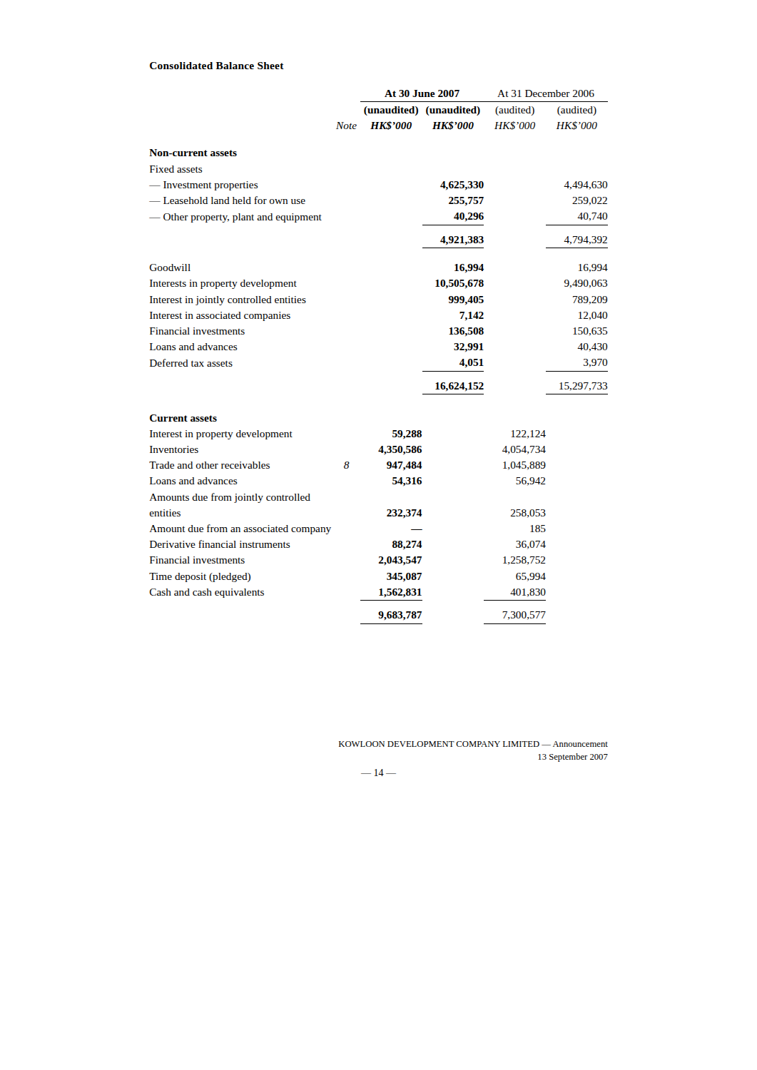Consolidated Balance Sheet
| | | At 30 June 2007 | At 31 December 2006 |
| | | (unaudited) | (unaudited) | (audited) | (audited) |
| | Note | HK$’000 | HK$’000 | HK$’000 | HK$’000 |
| Non-current assets | | | | | |
| Fixed assets | | | | | |
| — Investment properties | | | 4,625,330 | | 4,494,630 |
| — Leasehold land held for own use | | | 255,757 | | 259,022 |
| — Other property, plant and equipment | | | 40,296 | | 40,740 |
| | | | 4,921,383 | | 4,794,392 |
| Goodwill | | | 16,994 | | 16,994 |
| Interests in property development | | | 10,505,678 | | 9,490,063 |
| Interest in jointly controlled entities | | | 999,405 | | 789,209 |
| Interest in associated companies | | | 7,142 | | 12,040 |
| Financial investments | | | 136,508 | | 150,635 |
| Loans and advances | | | 32,991 | | 40,430 |
| Deferred tax assets | | | 4,051 | | 3,970 |
| | | | 16,624,152 | | 15,297,733 |
| Current assets | | | | | |
| Interest in property development | | 59,288 | | 122,124 | |
| Inventories | | 4,350,586 | | 4,054,734 | |
| Trade and other receivables | 8 | 947,484 | | 1,045,889 | |
| Loans and advances | | 54,316 | | 56,942 | |
| Amounts due from jointly controlled entities | | 232,374 | | 258,053 | |
| Amount due from an associated company | | — | | 185 | |
| Derivative financial instruments | | 88,274 | | 36,074 | |
| Financial investments | | 2,043,547 | | 1,258,752 | |
| Time deposit (pledged) | | 345,087 | | 65,994 | |
| Cash and cash equivalents | | 1,562,831 | | 401,830 | |
| | | 9,683,787 | | 7,300,577 | |
KOWLOON DEVELOPMENT COMPANY LIMITED — Announcement
13 September 2007
— 14 —